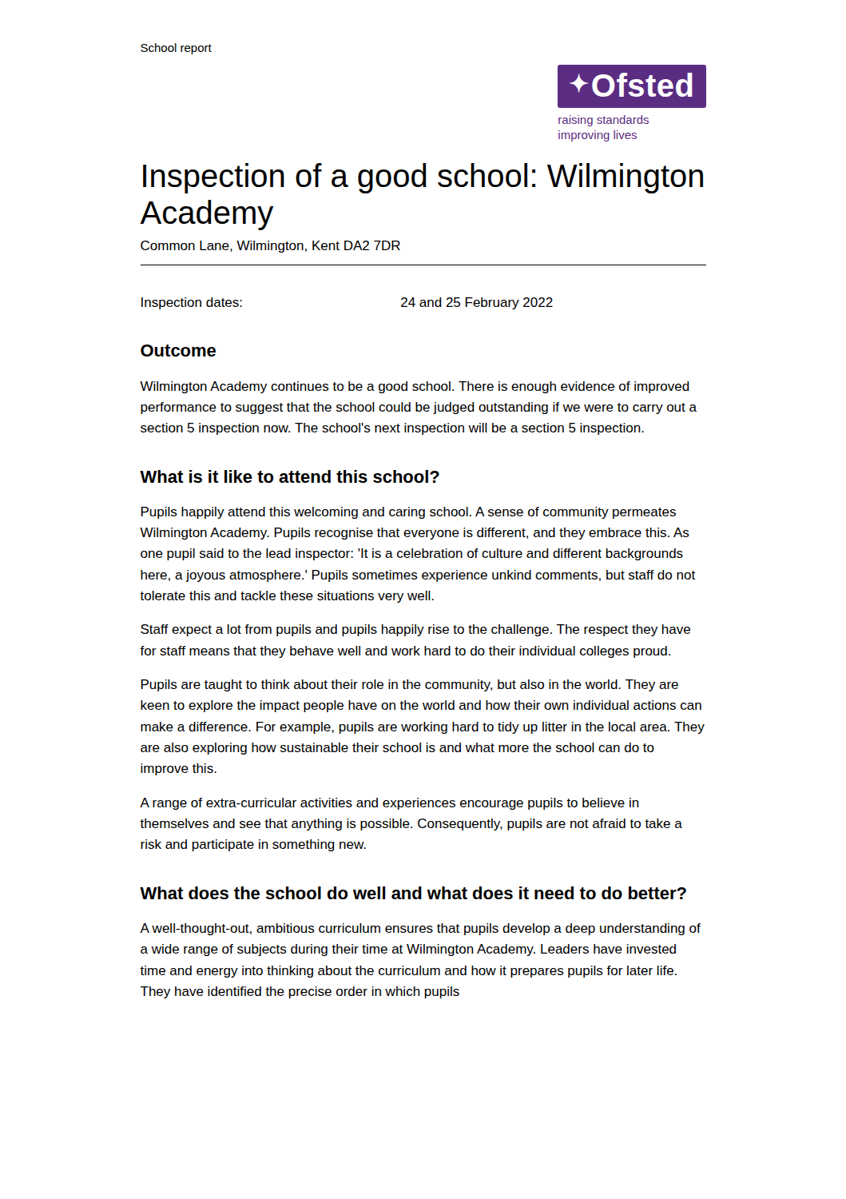School report
✦Ofsted
raising standards
improving lives
Inspection of a good school: Wilmington Academy
Common Lane, Wilmington, Kent DA2 7DR
Inspection dates:
24 and 25 February 2022
Outcome
Wilmington Academy continues to be a good school. There is enough evidence of improved performance to suggest that the school could be judged outstanding if we were to carry out a section 5 inspection now. The school's next inspection will be a section 5 inspection.
What is it like to attend this school?
Pupils happily attend this welcoming and caring school. A sense of community permeates Wilmington Academy. Pupils recognise that everyone is different, and they embrace this. As one pupil said to the lead inspector: 'It is a celebration of culture and different backgrounds here, a joyous atmosphere.' Pupils sometimes experience unkind comments, but staff do not tolerate this and tackle these situations very well.
Staff expect a lot from pupils and pupils happily rise to the challenge. The respect they have for staff means that they behave well and work hard to do their individual colleges proud.
Pupils are taught to think about their role in the community, but also in the world. They are keen to explore the impact people have on the world and how their own individual actions can make a difference. For example, pupils are working hard to tidy up litter in the local area. They are also exploring how sustainable their school is and what more the school can do to improve this.
A range of extra-curricular activities and experiences encourage pupils to believe in themselves and see that anything is possible. Consequently, pupils are not afraid to take a risk and participate in something new.
What does the school do well and what does it need to do better?
A well-thought-out, ambitious curriculum ensures that pupils develop a deep understanding of a wide range of subjects during their time at Wilmington Academy. Leaders have invested time and energy into thinking about the curriculum and how it prepares pupils for later life. They have identified the precise order in which pupils